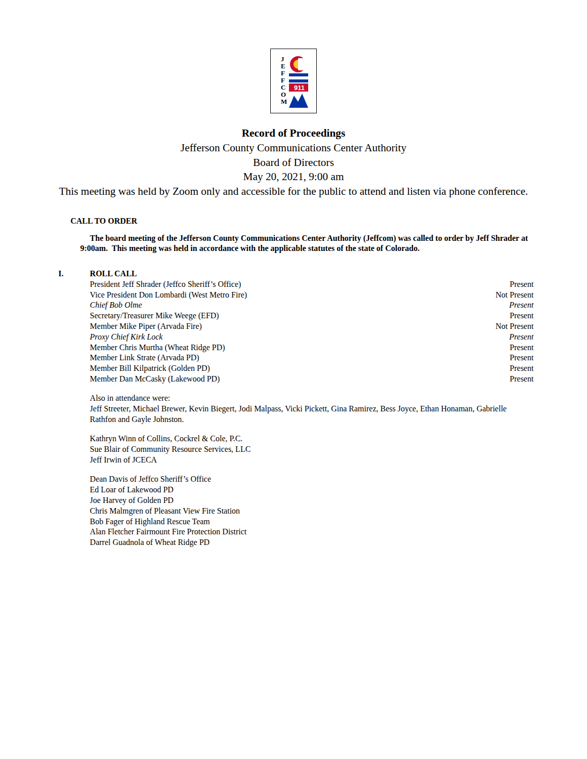J E F F C O M 911 911
Record of Proceedings
Jefferson County Communications Center Authority
Board of Directors
May 20, 2021, 9:00 am
This meeting was held by Zoom only and accessible for the public to attend and listen via phone conference.
CALL TO ORDER
The board meeting of the Jefferson County Communications Center Authority (Jeffcom) was called to order by Jeff Shrader at 9:00am. This meeting was held in accordance with the applicable statutes of the state of Colorado.
I.
ROLL CALL
| President Jeff Shrader (Jeffco Sheriff’s Office) | Present |
| Vice President Don Lombardi (West Metro Fire) | Not Present |
| Chief Bob Olme | Present |
| Secretary/Treasurer Mike Weege (EFD) | Present |
| Member Mike Piper (Arvada Fire) | Not Present |
| Proxy Chief Kirk Lock | Present |
| Member Chris Murtha (Wheat Ridge PD) | Present |
| Member Link Strate (Arvada PD) | Present |
| Member Bill Kilpatrick (Golden PD) | Present |
| Member Dan McCasky (Lakewood PD) | Present |
Also in attendance were:
Jeff Streeter, Michael Brewer, Kevin Biegert, Jodi Malpass, Vicki Pickett, Gina Ramirez, Bess Joyce, Ethan Honaman, Gabrielle Rathfon and Gayle Johnston.
Kathryn Winn of Collins, Cockrel & Cole, P.C.
Sue Blair of Community Resource Services, LLC
Jeff Irwin of JCECA
Dean Davis of Jeffco Sheriff’s Office
Ed Loar of Lakewood PD
Joe Harvey of Golden PD
Chris Malmgren of Pleasant View Fire Station
Bob Fager of Highland Rescue Team
Alan Fletcher Fairmount Fire Protection District
Darrel Guadnola of Wheat Ridge PD